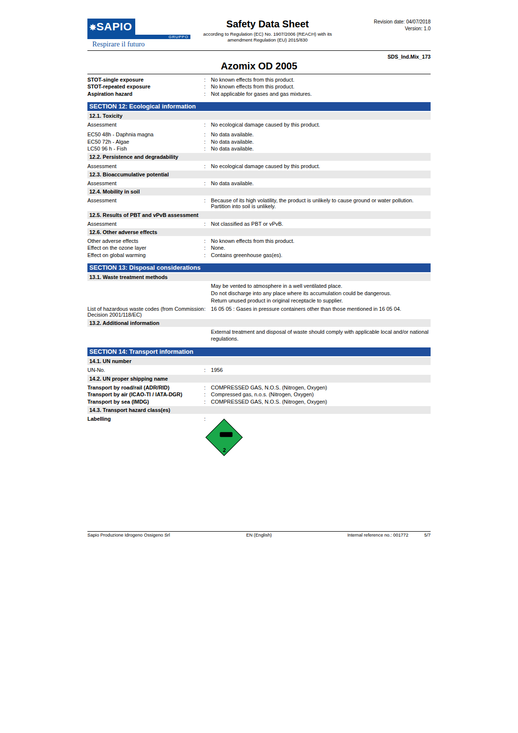✸SAPIO
GRUPPO
Respirare il futuro
Safety Data Sheet
according to Regulation (EC) No. 1907/2006 (REACH) with its
amendment Regulation (EU) 2015/830
Revision date: 04/07/2018
Version: 1.0
SDS_Ind.Mix_173
Azomix OD 2005
| STOT-single exposure | : | No known effects from this product. |
| STOT-repeated exposure | : | No known effects from this product. |
| Aspiration hazard | : | Not applicable for gases and gas mixtures. |
SECTION 12: Ecological information
12.1. Toxicity
| Assessment | : | No ecological damage caused by this product. |
| EC50 48h - Daphnia magna | : | No data available. |
| EC50 72h - Algae | : | No data available. |
| LC50 96 h - Fish | : | No data available. |
12.2. Persistence and degradability
| Assessment | : | No ecological damage caused by this product. |
12.3. Bioaccumulative potential
| Assessment | : | No data available. |
12.4. Mobility in soil
| Assessment | : | Because of its high volatility, the product is unlikely to cause ground or water pollution. Partition into soil is unlikely. |
12.5. Results of PBT and vPvB assessment
| Assessment | : | Not classified as PBT or vPvB. |
12.6. Other adverse effects
| Other adverse effects | : | No known effects from this product. |
| Effect on the ozone layer | : | None. |
| Effect on global warming | : | Contains greenhouse gas(es). |
SECTION 13: Disposal considerations
13.1. Waste treatment methods
May be vented to atmosphere in a well ventilated place.
Do not discharge into any place where its accumulation could be dangerous.
Return unused product in original receptacle to supplier.
| List of hazardous waste codes (from Commission Decision 2001/118/EC) | : | 16 05 05 : Gases in pressure containers other than those mentioned in 16 05 04. |
13.2. Additional information
External treatment and disposal of waste should comply with applicable local and/or national regulations.
SECTION 14: Transport information
14.1. UN number
| UN-No. | : | 1956 |
14.2. UN proper shipping name
| Transport by road/rail (ADR/RID) | : | COMPRESSED GAS, N.O.S. (Nitrogen, Oxygen) |
| Transport by air (ICAO-TI / IATA-DGR) | : | Compressed gas, n.o.s. (Nitrogen, Oxygen) |
| Transport by sea (IMDG) | : | COMPRESSED GAS, N.O.S. (Nitrogen, Oxygen) |
14.3. Transport hazard class(es)
| Labelling | : | |
2
Sapio Produzione Idrogeno Ossigeno Srl
EN (English)
Internal reference no.: 001772 5/7